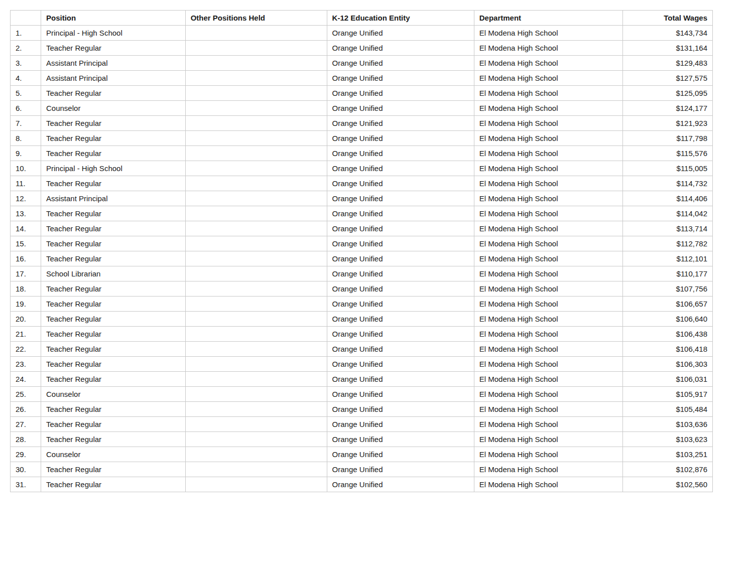| | Position | Other Positions Held | K-12 Education Entity | Department | Total Wages |
| --- | --- | --- | --- | --- | --- |
| 1. | Principal - High School | | Orange Unified | El Modena High School | $143,734 |
| 2. | Teacher Regular | | Orange Unified | El Modena High School | $131,164 |
| 3. | Assistant Principal | | Orange Unified | El Modena High School | $129,483 |
| 4. | Assistant Principal | | Orange Unified | El Modena High School | $127,575 |
| 5. | Teacher Regular | | Orange Unified | El Modena High School | $125,095 |
| 6. | Counselor | | Orange Unified | El Modena High School | $124,177 |
| 7. | Teacher Regular | | Orange Unified | El Modena High School | $121,923 |
| 8. | Teacher Regular | | Orange Unified | El Modena High School | $117,798 |
| 9. | Teacher Regular | | Orange Unified | El Modena High School | $115,576 |
| 10. | Principal - High School | | Orange Unified | El Modena High School | $115,005 |
| 11. | Teacher Regular | | Orange Unified | El Modena High School | $114,732 |
| 12. | Assistant Principal | | Orange Unified | El Modena High School | $114,406 |
| 13. | Teacher Regular | | Orange Unified | El Modena High School | $114,042 |
| 14. | Teacher Regular | | Orange Unified | El Modena High School | $113,714 |
| 15. | Teacher Regular | | Orange Unified | El Modena High School | $112,782 |
| 16. | Teacher Regular | | Orange Unified | El Modena High School | $112,101 |
| 17. | School Librarian | | Orange Unified | El Modena High School | $110,177 |
| 18. | Teacher Regular | | Orange Unified | El Modena High School | $107,756 |
| 19. | Teacher Regular | | Orange Unified | El Modena High School | $106,657 |
| 20. | Teacher Regular | | Orange Unified | El Modena High School | $106,640 |
| 21. | Teacher Regular | | Orange Unified | El Modena High School | $106,438 |
| 22. | Teacher Regular | | Orange Unified | El Modena High School | $106,418 |
| 23. | Teacher Regular | | Orange Unified | El Modena High School | $106,303 |
| 24. | Teacher Regular | | Orange Unified | El Modena High School | $106,031 |
| 25. | Counselor | | Orange Unified | El Modena High School | $105,917 |
| 26. | Teacher Regular | | Orange Unified | El Modena High School | $105,484 |
| 27. | Teacher Regular | | Orange Unified | El Modena High School | $103,636 |
| 28. | Teacher Regular | | Orange Unified | El Modena High School | $103,623 |
| 29. | Counselor | | Orange Unified | El Modena High School | $103,251 |
| 30. | Teacher Regular | | Orange Unified | El Modena High School | $102,876 |
| 31. | Teacher Regular | | Orange Unified | El Modena High School | $102,560 |